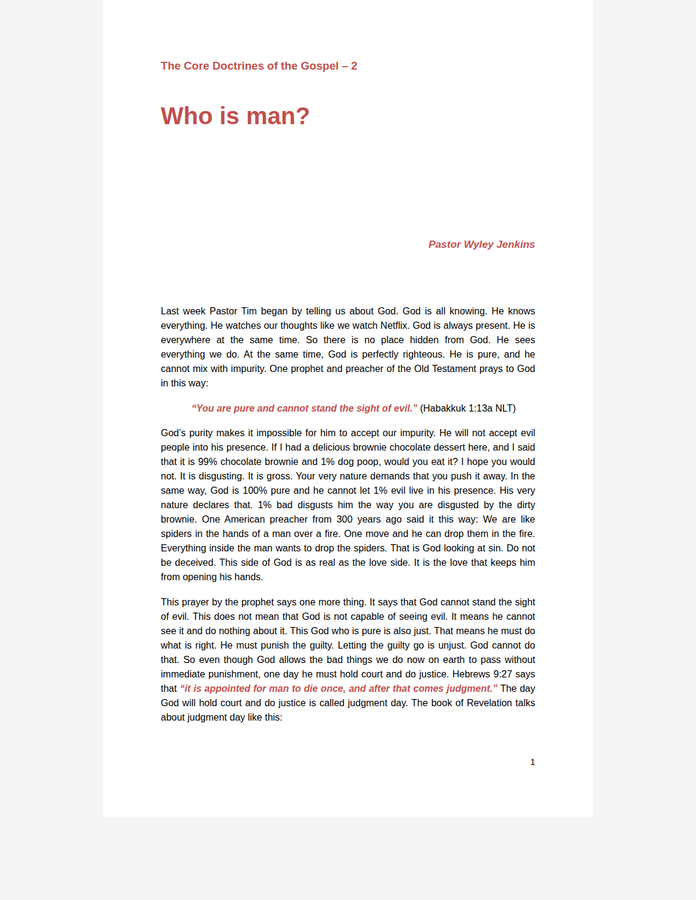The Core Doctrines of the Gospel – 2
Who is man?
Pastor Wyley Jenkins
Last week Pastor Tim began by telling us about God. God is all knowing. He knows everything. He watches our thoughts like we watch Netflix. God is always present. He is everywhere at the same time. So there is no place hidden from God. He sees everything we do. At the same time, God is perfectly righteous. He is pure, and he cannot mix with impurity. One prophet and preacher of the Old Testament prays to God in this way:
“You are pure and cannot stand the sight of evil.” (Habakkuk 1:13a NLT)
God’s purity makes it impossible for him to accept our impurity. He will not accept evil people into his presence. If I had a delicious brownie chocolate dessert here, and I said that it is 99% chocolate brownie and 1% dog poop, would you eat it? I hope you would not. It is disgusting. It is gross. Your very nature demands that you push it away. In the same way, God is 100% pure and he cannot let 1% evil live in his presence. His very nature declares that. 1% bad disgusts him the way you are disgusted by the dirty brownie. One American preacher from 300 years ago said it this way: We are like spiders in the hands of a man over a fire. One move and he can drop them in the fire. Everything inside the man wants to drop the spiders. That is God looking at sin. Do not be deceived. This side of God is as real as the love side. It is the love that keeps him from opening his hands.
This prayer by the prophet says one more thing. It says that God cannot stand the sight of evil. This does not mean that God is not capable of seeing evil. It means he cannot see it and do nothing about it. This God who is pure is also just. That means he must do what is right. He must punish the guilty. Letting the guilty go is unjust. God cannot do that. So even though God allows the bad things we do now on earth to pass without immediate punishment, one day he must hold court and do justice. Hebrews 9:27 says that “it is appointed for man to die once, and after that comes judgment.” The day God will hold court and do justice is called judgment day. The book of Revelation talks about judgment day like this:
1